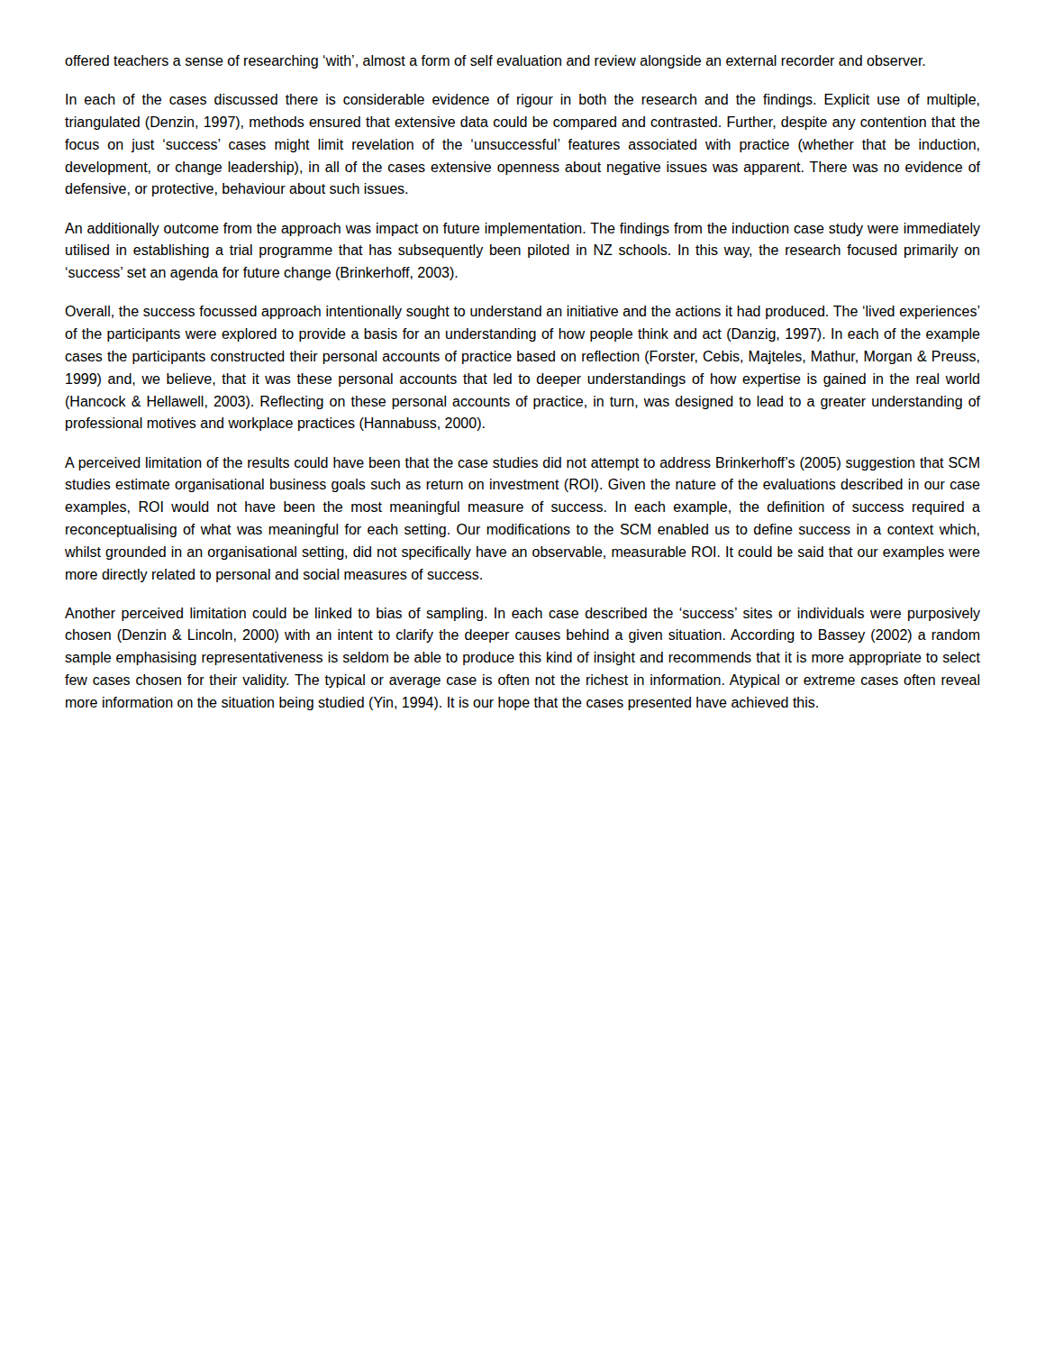offered teachers a sense of researching ‘with’, almost a form of self evaluation and review alongside an external recorder and observer.
In each of the cases discussed there is considerable evidence of rigour in both the research and the findings. Explicit use of multiple, triangulated (Denzin, 1997), methods ensured that extensive data could be compared and contrasted. Further, despite any contention that the focus on just ‘success’ cases might limit revelation of the ‘unsuccessful’ features associated with practice (whether that be induction, development, or change leadership), in all of the cases extensive openness about negative issues was apparent. There was no evidence of defensive, or protective, behaviour about such issues.
An additionally outcome from the approach was impact on future implementation. The findings from the induction case study were immediately utilised in establishing a trial programme that has subsequently been piloted in NZ schools. In this way, the research focused primarily on ‘success’ set an agenda for future change (Brinkerhoff, 2003).
Overall, the success focussed approach intentionally sought to understand an initiative and the actions it had produced. The ‘lived experiences’ of the participants were explored to provide a basis for an understanding of how people think and act (Danzig, 1997). In each of the example cases the participants constructed their personal accounts of practice based on reflection (Forster, Cebis, Majteles, Mathur, Morgan & Preuss, 1999) and, we believe, that it was these personal accounts that led to deeper understandings of how expertise is gained in the real world (Hancock & Hellawell, 2003). Reflecting on these personal accounts of practice, in turn, was designed to lead to a greater understanding of professional motives and workplace practices (Hannabuss, 2000).
A perceived limitation of the results could have been that the case studies did not attempt to address Brinkerhoff’s (2005) suggestion that SCM studies estimate organisational business goals such as return on investment (ROI). Given the nature of the evaluations described in our case examples, ROI would not have been the most meaningful measure of success. In each example, the definition of success required a reconceptualising of what was meaningful for each setting. Our modifications to the SCM enabled us to define success in a context which, whilst grounded in an organisational setting, did not specifically have an observable, measurable ROI. It could be said that our examples were more directly related to personal and social measures of success.
Another perceived limitation could be linked to bias of sampling. In each case described the ‘success’ sites or individuals were purposively chosen (Denzin & Lincoln, 2000) with an intent to clarify the deeper causes behind a given situation. According to Bassey (2002) a random sample emphasising representativeness is seldom be able to produce this kind of insight and recommends that it is more appropriate to select few cases chosen for their validity. The typical or average case is often not the richest in information. Atypical or extreme cases often reveal more information on the situation being studied (Yin, 1994). It is our hope that the cases presented have achieved this.